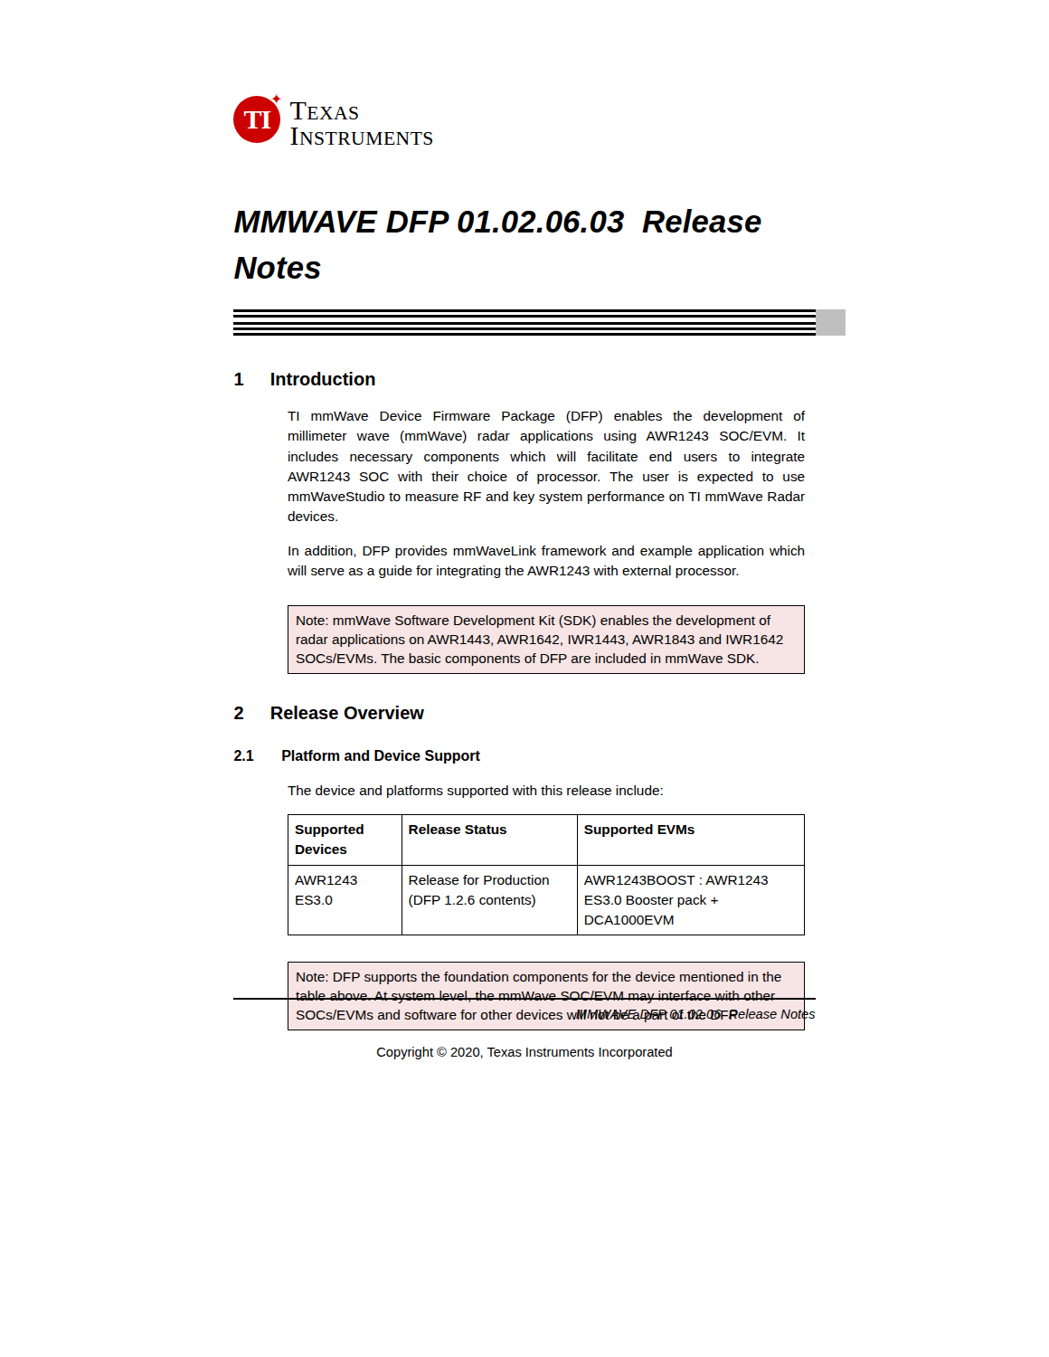TI
✦
TEXAS
INSTRUMENTS
MMWAVE DFP 01.02.06.03 Release Notes
1 Introduction
TI mmWave Device Firmware Package (DFP) enables the development of millimeter wave (mmWave) radar applications using AWR1243 SOC/EVM. It includes necessary components which will facilitate end users to integrate AWR1243 SOC with their choice of processor. The user is expected to use mmWaveStudio to measure RF and key system performance on TI mmWave Radar devices.
In addition, DFP provides mmWaveLink framework and example application which will serve as a guide for integrating the AWR1243 with external processor.
Note: mmWave Software Development Kit (SDK) enables the development of radar applications on AWR1443, AWR1642, IWR1443, AWR1843 and IWR1642 SOCs/EVMs. The basic components of DFP are included in mmWave SDK.
2 Release Overview
2.1 Platform and Device Support
The device and platforms supported with this release include:
| Supported Devices | Release Status | Supported EVMs |
| --- | --- | --- |
| AWR1243 ES3.0 | Release for Production (DFP 1.2.6 contents) | AWR1243BOOST : AWR1243 ES3.0 Booster pack + DCA1000EVM |
Note: DFP supports the foundation components for the device mentioned in the table above. At system level, the mmWave SOC/EVM may interface with other SOCs/EVMs and software for other devices will not be a part of the DFP
MMWAVE DFP 01.02.06 Release Notes
Copyright © 2020, Texas Instruments Incorporated